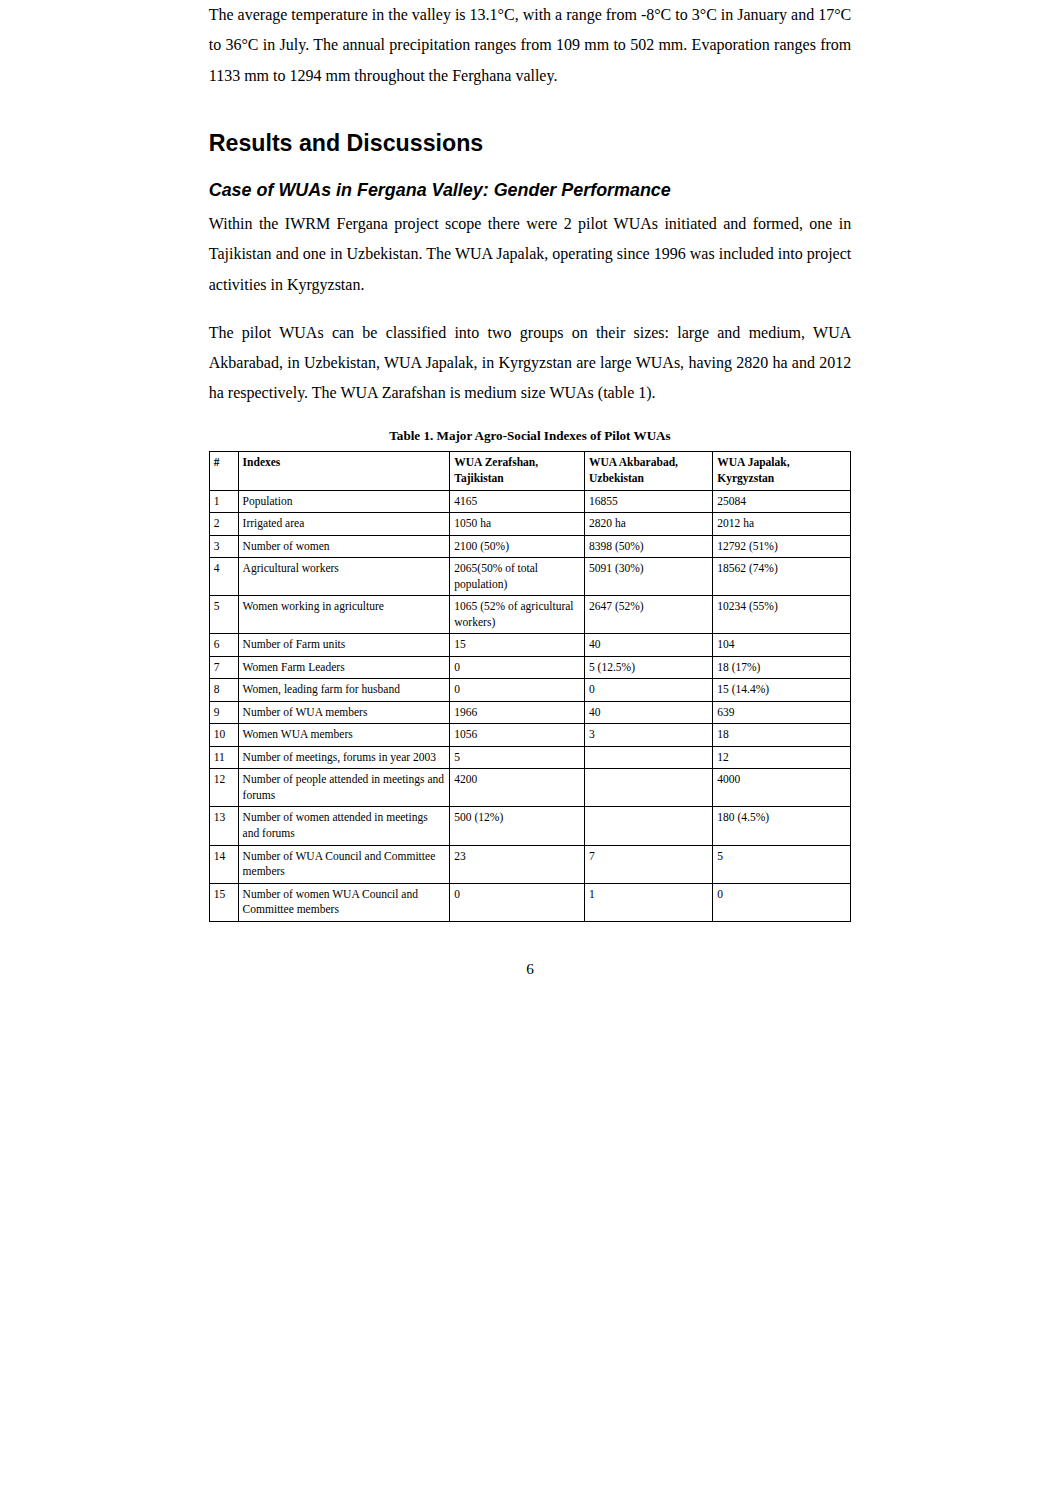The average temperature in the valley is 13.1°C, with a range from -8°C to 3°C in January and 17°C to 36°C in July. The annual precipitation ranges from 109 mm to 502 mm. Evaporation ranges from 1133 mm to 1294 mm throughout the Ferghana valley.
Results and Discussions
Case of WUAs in Fergana Valley: Gender Performance
Within the IWRM Fergana project scope there were 2 pilot WUAs initiated and formed, one in Tajikistan and one in Uzbekistan. The WUA Japalak, operating since 1996 was included into project activities in Kyrgyzstan.
The pilot WUAs can be classified into two groups on their sizes: large and medium, WUA Akbarabad, in Uzbekistan, WUA Japalak, in Kyrgyzstan are large WUAs, having 2820 ha and 2012 ha respectively. The WUA Zarafshan is medium size WUAs (table 1).
Table 1. Major Agro-Social Indexes of Pilot WUAs
| # | Indexes | WUA Zerafshan, Tajikistan | WUA Akbarabad, Uzbekistan | WUA Japalak, Kyrgyzstan |
| --- | --- | --- | --- | --- |
| 1 | Population | 4165 | 16855 | 25084 |
| 2 | Irrigated area | 1050 ha | 2820 ha | 2012 ha |
| 3 | Number of women | 2100 (50%) | 8398 (50%) | 12792 (51%) |
| 4 | Agricultural workers | 2065(50% of total population) | 5091 (30%) | 18562 (74%) |
| 5 | Women working in agriculture | 1065 (52% of agricultural workers) | 2647 (52%) | 10234 (55%) |
| 6 | Number of Farm units | 15 | 40 | 104 |
| 7 | Women Farm Leaders | 0 | 5 (12.5%) | 18 (17%) |
| 8 | Women, leading farm for husband | 0 | 0 | 15 (14.4%) |
| 9 | Number of WUA members | 1966 | 40 | 639 |
| 10 | Women WUA members | 1056 | 3 | 18 |
| 11 | Number of meetings, forums in year 2003 | 5 | | 12 |
| 12 | Number of people attended in meetings and forums | 4200 | | 4000 |
| 13 | Number of women attended in meetings and forums | 500 (12%) | | 180 (4.5%) |
| 14 | Number of WUA Council and Committee members | 23 | 7 | 5 |
| 15 | Number of women WUA Council and Committee members | 0 | 1 | 0 |
6